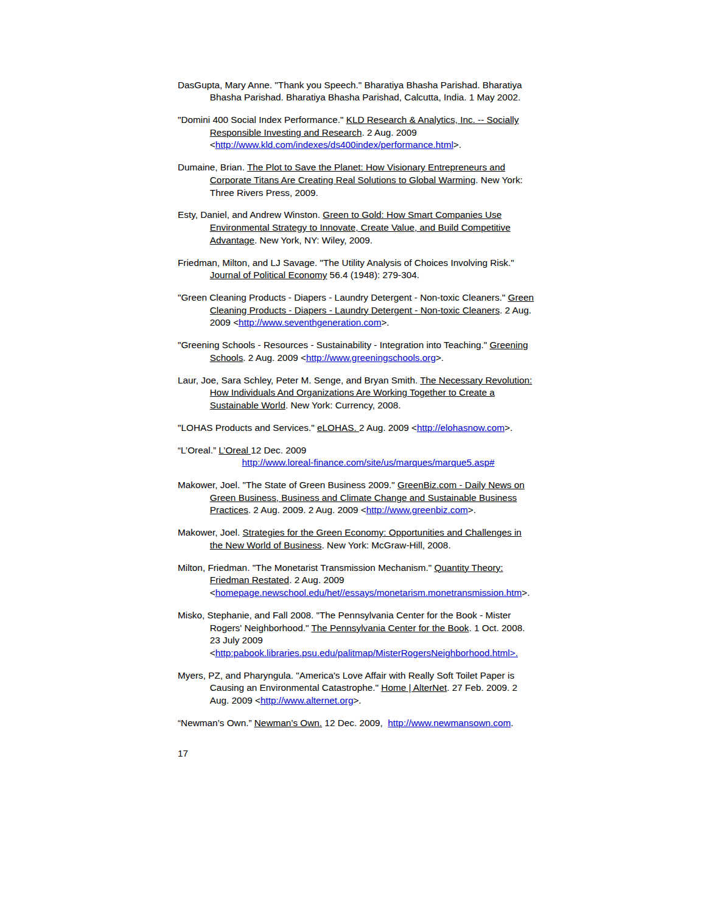DasGupta, Mary Anne. "Thank you Speech." Bharatiya Bhasha Parishad. Bharatiya Bhasha Parishad. Bharatiya Bhasha Parishad, Calcutta, India. 1 May 2002.
"Domini 400 Social Index Performance." KLD Research & Analytics, Inc. -- Socially Responsible Investing and Research. 2 Aug. 2009 <http://www.kld.com/indexes/ds400index/performance.html>.
Dumaine, Brian. The Plot to Save the Planet: How Visionary Entrepreneurs and Corporate Titans Are Creating Real Solutions to Global Warming. New York: Three Rivers Press, 2009.
Esty, Daniel, and Andrew Winston. Green to Gold: How Smart Companies Use Environmental Strategy to Innovate, Create Value, and Build Competitive Advantage. New York, NY: Wiley, 2009.
Friedman, Milton, and LJ Savage. "The Utility Analysis of Choices Involving Risk." Journal of Political Economy 56.4 (1948): 279-304.
"Green Cleaning Products - Diapers - Laundry Detergent - Non-toxic Cleaners." Green Cleaning Products - Diapers - Laundry Detergent - Non-toxic Cleaners. 2 Aug. 2009 <http://www.seventhgeneration.com>.
"Greening Schools - Resources - Sustainability - Integration into Teaching." Greening Schools. 2 Aug. 2009 <http://www.greeningschools.org>.
Laur, Joe, Sara Schley, Peter M. Senge, and Bryan Smith. The Necessary Revolution: How Individuals And Organizations Are Working Together to Create a Sustainable World. New York: Currency, 2008.
"LOHAS Products and Services." eLOHAS. 2 Aug. 2009 <http://elohasnow.com>.
“L’Oreal.” L’Oreal 12 Dec. 2009
http://www.loreal-finance.com/site/us/marques/marque5.asp#
Makower, Joel. "The State of Green Business 2009." GreenBiz.com - Daily News on Green Business, Business and Climate Change and Sustainable Business Practices. 2 Aug. 2009. 2 Aug. 2009 <http://www.greenbiz.com>.
Makower, Joel. Strategies for the Green Economy: Opportunities and Challenges in the New World of Business. New York: McGraw-Hill, 2008.
Milton, Friedman. "The Monetarist Transmission Mechanism." Quantity Theory: Friedman Restated. 2 Aug. 2009 <homepage.newschool.edu/het//essays/monetarism.monetransmission.htm>.
Misko, Stephanie, and Fall 2008. "The Pennsylvania Center for the Book - Mister Rogers' Neighborhood." The Pennsylvania Center for the Book. 1 Oct. 2008. 23 July 2009 <http:pabook.libraries.psu.edu/palitmap/MisterRogersNeighborhood.html>.
Myers, PZ, and Pharyngula. "America's Love Affair with Really Soft Toilet Paper is Causing an Environmental Catastrophe." Home | AlterNet. 27 Feb. 2009. 2 Aug. 2009 <http://www.alternet.org>.
“Newman’s Own.” Newman’s Own. 12 Dec. 2009, http://www.newmansown.com.
17